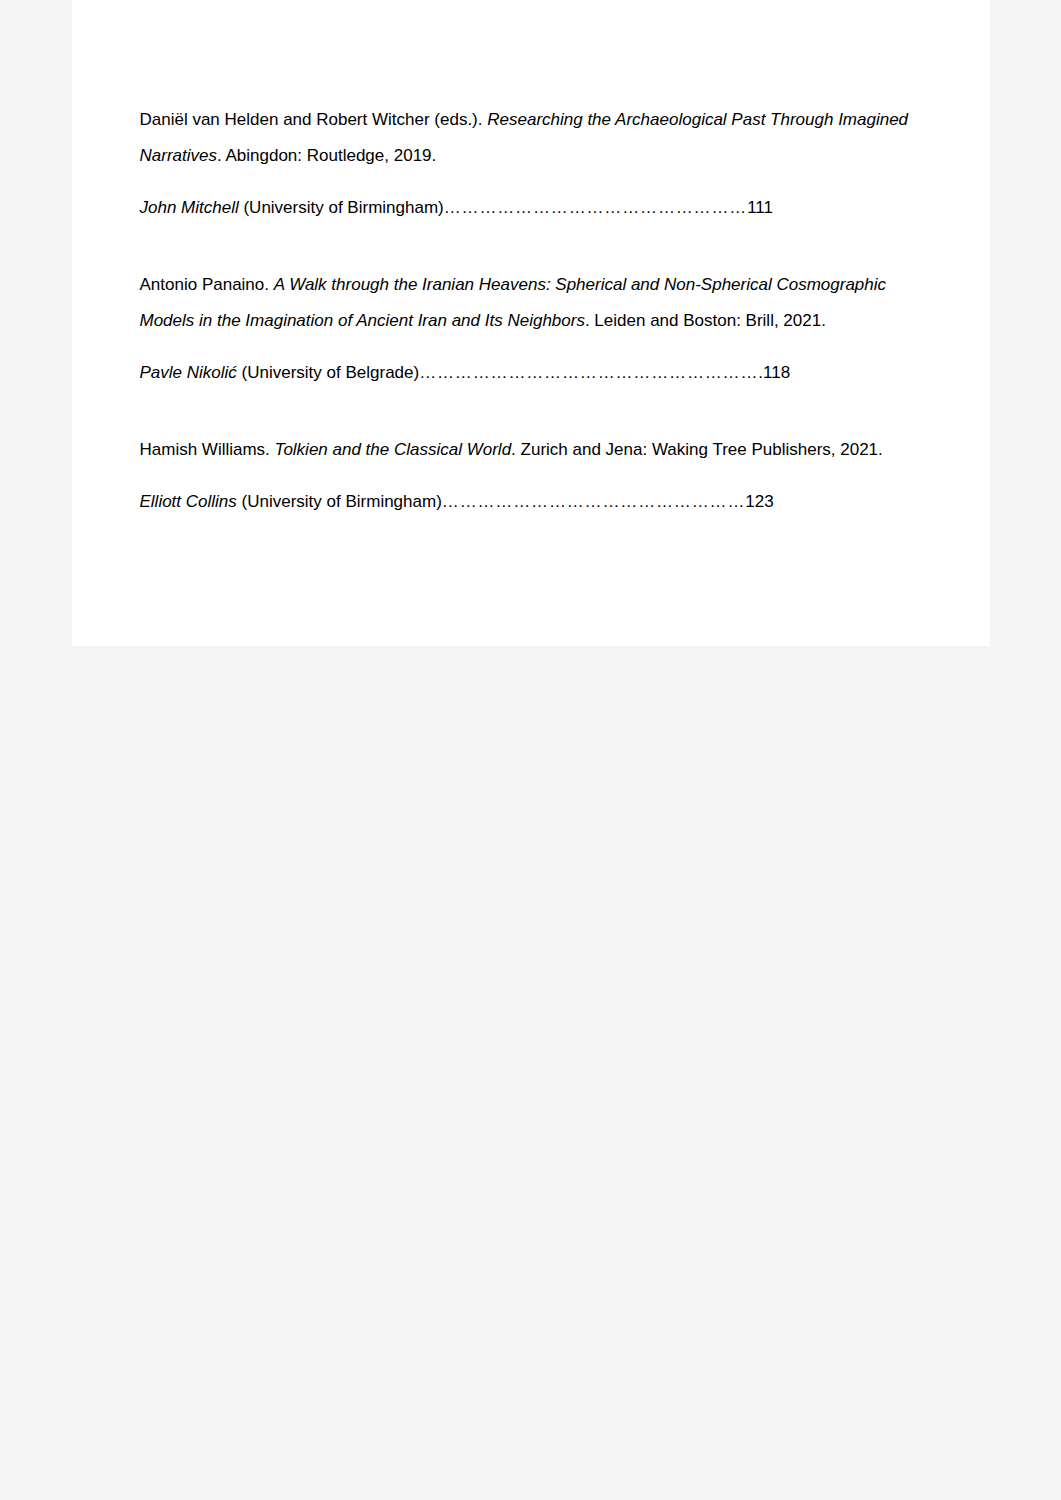Daniël van Helden and Robert Witcher (eds.). Researching the Archaeological Past Through Imagined Narratives. Abingdon: Routledge, 2019.
John Mitchell (University of Birmingham)……………………………………………111
Antonio Panaino. A Walk through the Iranian Heavens: Spherical and Non-Spherical Cosmographic Models in the Imagination of Ancient Iran and Its Neighbors. Leiden and Boston: Brill, 2021.
Pavle Nikolić (University of Belgrade)………………………………………………….118
Hamish Williams. Tolkien and the Classical World. Zurich and Jena: Waking Tree Publishers, 2021.
Elliott Collins (University of Birmingham)……………………………………………123